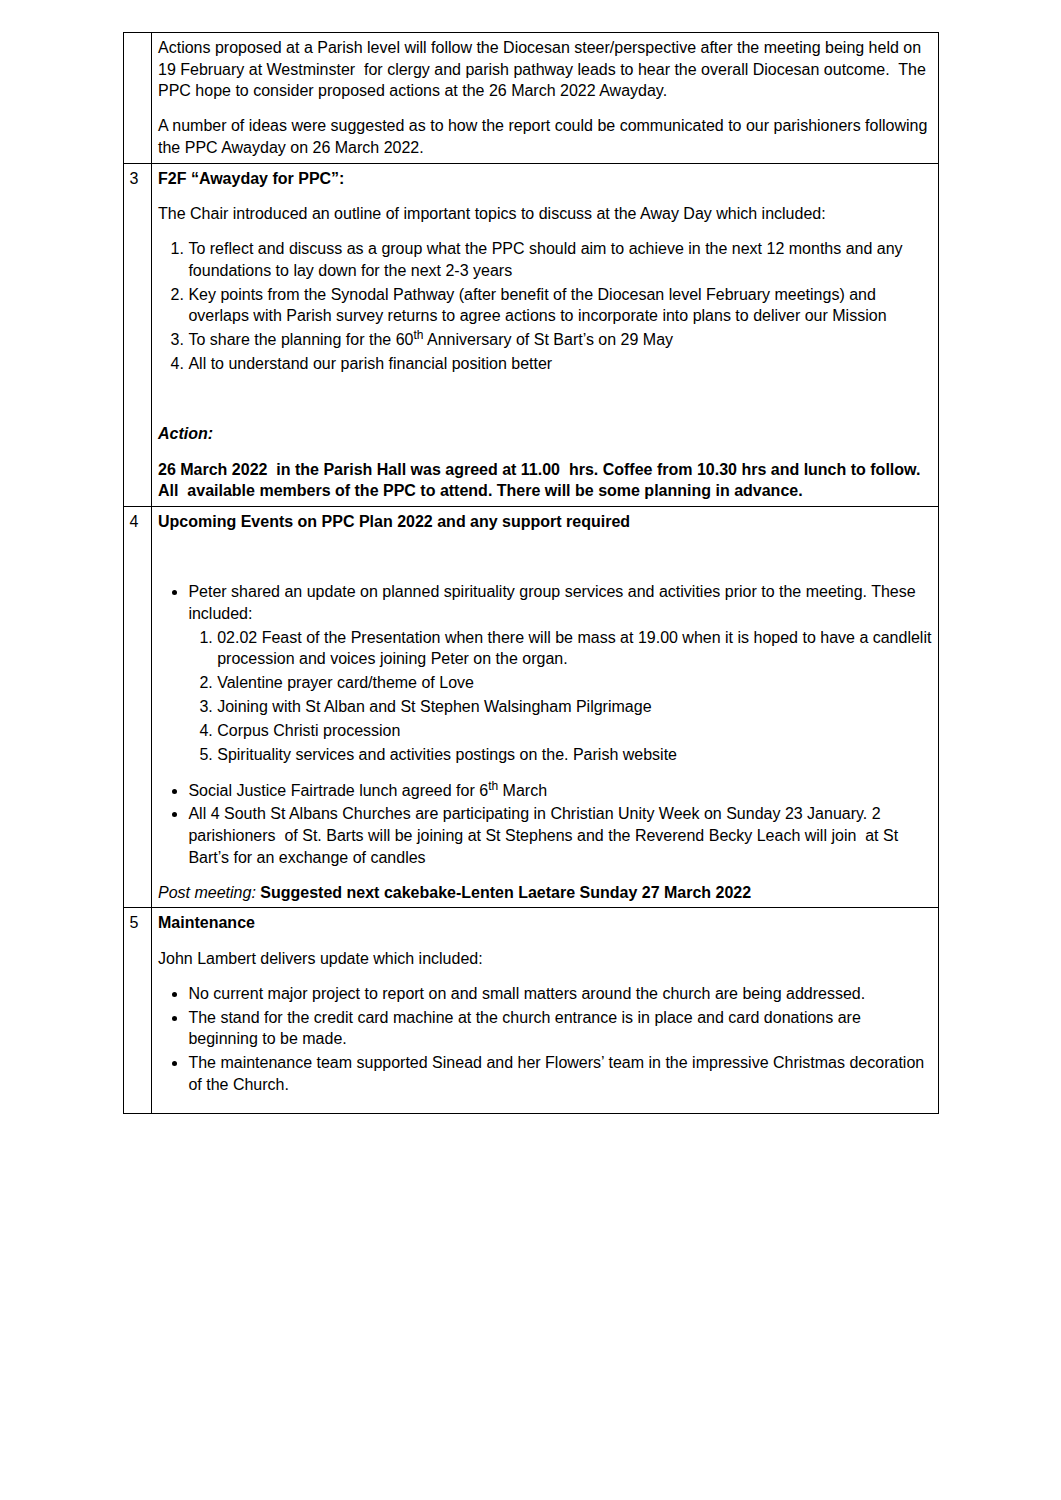| | Actions proposed at a Parish level will follow the Diocesan steer/perspective after the meeting being held on 19 February at Westminster for clergy and parish pathway leads to hear the overall Diocesan outcome. The PPC hope to consider proposed actions at the 26 March 2022 Awayday. A number of ideas were suggested as to how the report could be communicated to our parishioners following the PPC Awayday on 26 March 2022. |
| 3 | F2F “Awayday for PPC”: The Chair introduced an outline of important topics to discuss at the Away Day which included: To reflect and discuss as a group what the PPC should aim to achieve in the next 12 months and any foundations to lay down for the next 2-3 years Key points from the Synodal Pathway (after benefit of the Diocesan level February meetings) and overlaps with Parish survey returns to agree actions to incorporate into plans to deliver our Mission To share the planning for the 60 th Anniversary of St Bart’s on 29 May All to understand our parish financial position better Action: 26 March 2022 in the Parish Hall was agreed at 11.00 hrs. Coffee from 10.30 hrs and lunch to follow. All available members of the PPC to attend. There will be some planning in advance. |
| 4 | Upcoming Events on PPC Plan 2022 and any support required Peter shared an update on planned spirituality group services and activities prior to the meeting. These included: 02.02 Feast of the Presentation when there will be mass at 19.00 when it is hoped to have a candlelit procession and voices joining Peter on the organ. Valentine prayer card/theme of Love Joining with St Alban and St Stephen Walsingham Pilgrimage Corpus Christi procession Spirituality services and activities postings on the. Parish website Social Justice Fairtrade lunch agreed for 6 th March All 4 South St Albans Churches are participating in Christian Unity Week on Sunday 23 January. 2 parishioners of St. Barts will be joining at St Stephens and the Reverend Becky Leach will join at St Bart’s for an exchange of candles Post meeting: Suggested next cakebake-Lenten Laetare Sunday 27 March 2022 |
| 5 | Maintenance John Lambert delivers update which included: No current major project to report on and small matters around the church are being addressed. The stand for the credit card machine at the church entrance is in place and card donations are beginning to be made. The maintenance team supported Sinead and her Flowers’ team in the impressive Christmas decoration of the Church. |